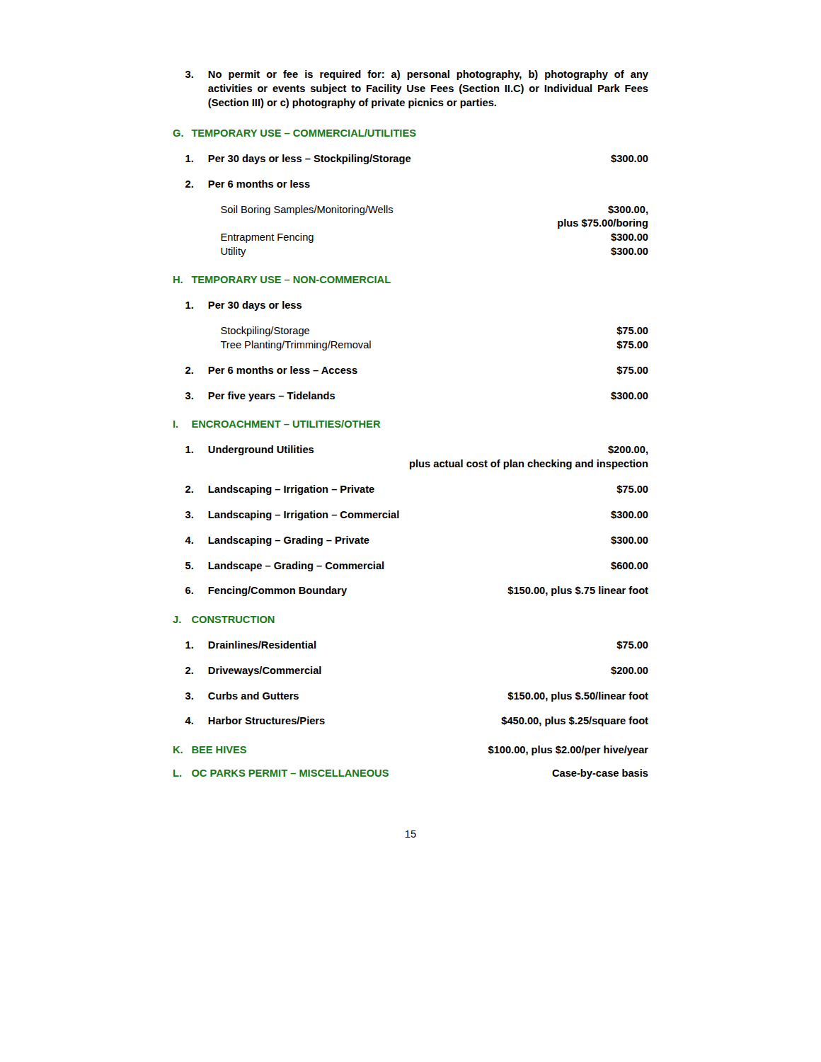3.
No permit or fee is required for: a) personal photography, b) photography of any activities or events subject to Facility Use Fees (Section II.C) or Individual Park Fees (Section III) or c) photography of private picnics or parties.
G. TEMPORARY USE – COMMERCIAL/UTILITIES
1.
Per 30 days or less – Stockpiling/Storage
$300.00
2.
Per 6 months or less
| Soil Boring Samples/Monitoring/Wells | $300.00, plus $75.00/boring |
| Entrapment Fencing | $300.00 |
| Utility | $300.00 |
H. TEMPORARY USE – NON-COMMERCIAL
1.
Per 30 days or less
| Stockpiling/Storage | $75.00 |
| Tree Planting/Trimming/Removal | $75.00 |
2.
Per 6 months or less – Access
$75.00
3.
Per five years – Tidelands
$300.00
I. ENCROACHMENT – UTILITIES/OTHER
1.
Underground Utilities
$200.00,plus actual cost of plan checking and inspection
2.
Landscaping – Irrigation – Private
$75.00
3.
Landscaping – Irrigation – Commercial
$300.00
4.
Landscaping – Grading – Private
$300.00
5.
Landscape – Grading – Commercial
$600.00
6.
Fencing/Common Boundary
$150.00, plus $.75 linear foot
J. CONSTRUCTION
1.
Drainlines/Residential
$75.00
2.
Driveways/Commercial
$200.00
3.
Curbs and Gutters
$150.00, plus $.50/linear foot
4.
Harbor Structures/Piers
$450.00, plus $.25/square foot
K. BEE HIVES $100.00, plus $2.00/per hive/year
L. OC PARKS PERMIT – MISCELLANEOUS Case-by-case basis
15